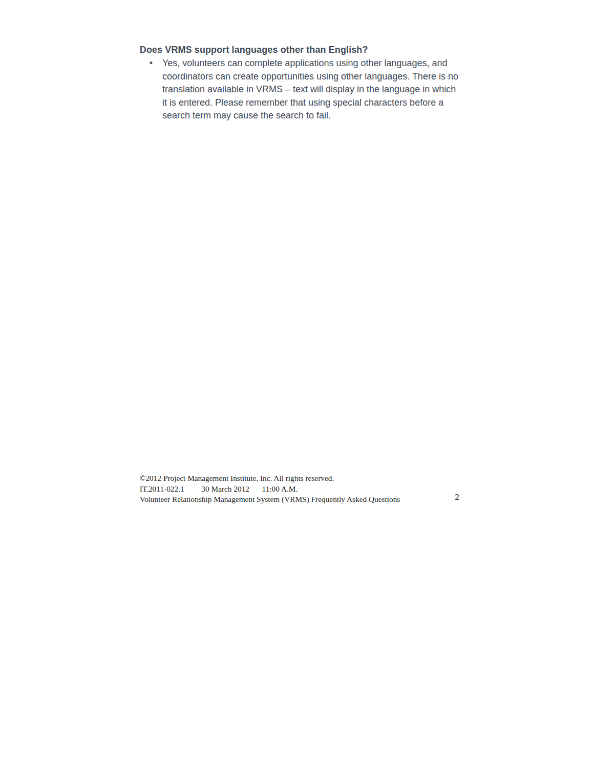Does VRMS support languages other than English?
Yes, volunteers can complete applications using other languages, and coordinators can create opportunities using other languages. There is no translation available in VRMS – text will display in the language in which it is entered. Please remember that using special characters before a search term may cause the search to fail.
©2012 Project Management Institute, Inc. All rights reserved.
IT.2011-022.1 30 March 2012 11:00 A.M.
Volunteer Relationship Management System (VRMS) Frequently Asked Questions
2